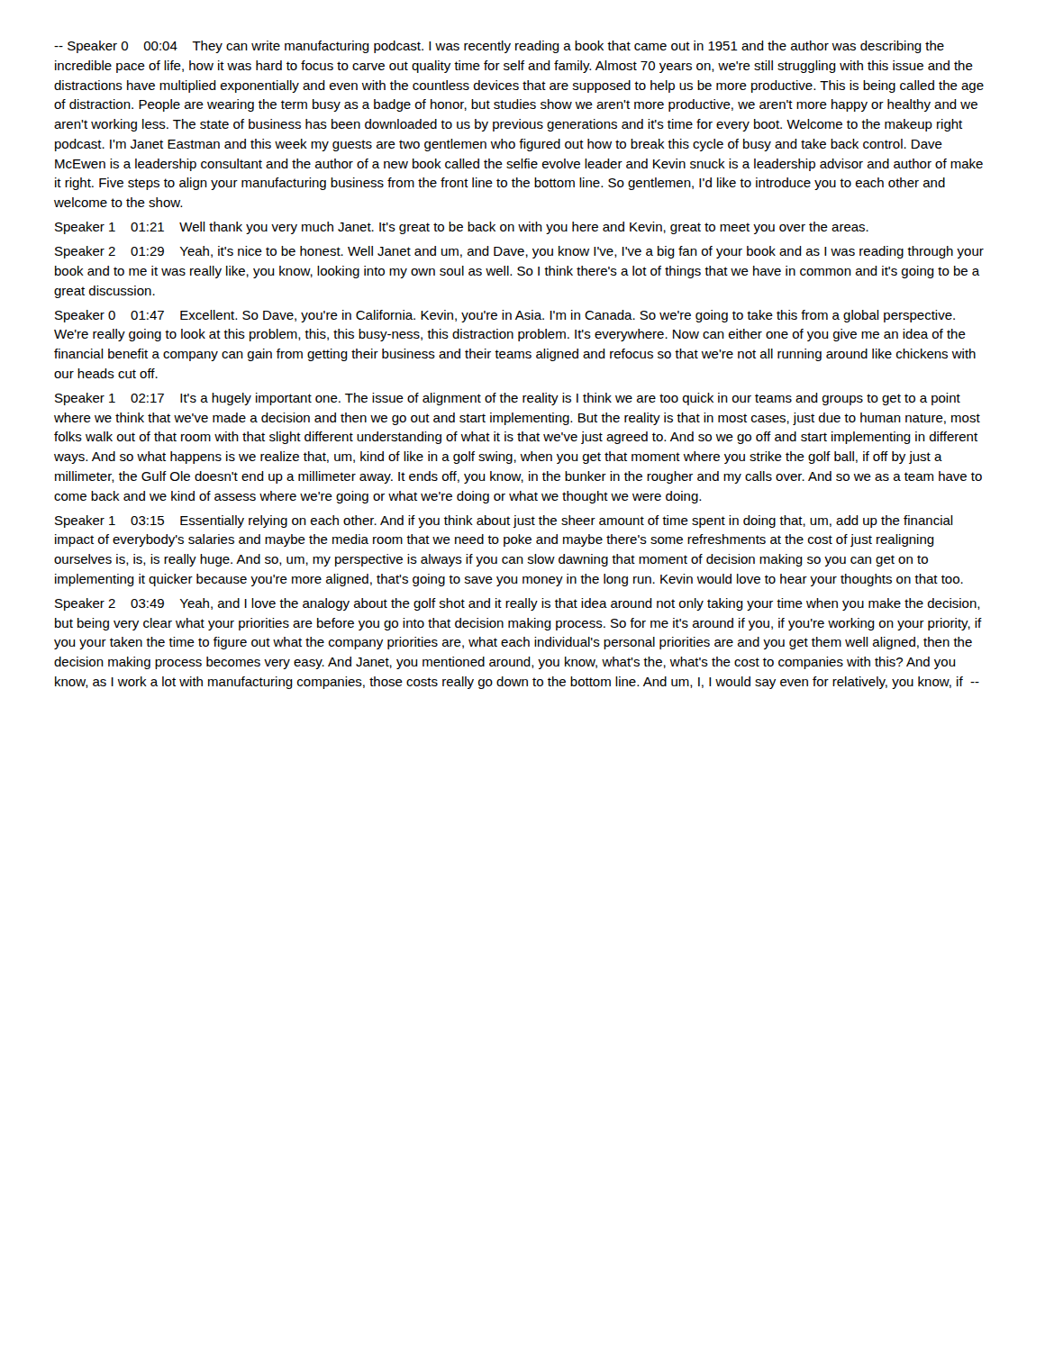-- Speaker 0 00:04 They can write manufacturing podcast. I was recently reading a book that came out in 1951 and the author was describing the incredible pace of life, how it was hard to focus to carve out quality time for self and family. Almost 70 years on, we're still struggling with this issue and the distractions have multiplied exponentially and even with the countless devices that are supposed to help us be more productive. This is being called the age of distraction. People are wearing the term busy as a badge of honor, but studies show we aren't more productive, we aren't more happy or healthy and we aren't working less. The state of business has been downloaded to us by previous generations and it's time for every boot. Welcome to the makeup right podcast. I'm Janet Eastman and this week my guests are two gentlemen who figured out how to break this cycle of busy and take back control. Dave McEwen is a leadership consultant and the author of a new book called the selfie evolve leader and Kevin snuck is a leadership advisor and author of make it right. Five steps to align your manufacturing business from the front line to the bottom line. So gentlemen, I'd like to introduce you to each other and welcome to the show.
Speaker 1 01:21 Well thank you very much Janet. It's great to be back on with you here and Kevin, great to meet you over the areas.
Speaker 2 01:29 Yeah, it's nice to be honest. Well Janet and um, and Dave, you know I've, I've a big fan of your book and as I was reading through your book and to me it was really like, you know, looking into my own soul as well. So I think there's a lot of things that we have in common and it's going to be a great discussion.
Speaker 0 01:47 Excellent. So Dave, you're in California. Kevin, you're in Asia. I'm in Canada. So we're going to take this from a global perspective. We're really going to look at this problem, this, this busy-ness, this distraction problem. It's everywhere. Now can either one of you give me an idea of the financial benefit a company can gain from getting their business and their teams aligned and refocus so that we're not all running around like chickens with our heads cut off.
Speaker 1 02:17 It's a hugely important one. The issue of alignment of the reality is I think we are too quick in our teams and groups to get to a point where we think that we've made a decision and then we go out and start implementing. But the reality is that in most cases, just due to human nature, most folks walk out of that room with that slight different understanding of what it is that we've just agreed to. And so we go off and start implementing in different ways. And so what happens is we realize that, um, kind of like in a golf swing, when you get that moment where you strike the golf ball, if off by just a millimeter, the Gulf Ole doesn't end up a millimeter away. It ends off, you know, in the bunker in the rougher and my calls over. And so we as a team have to come back and we kind of assess where we're going or what we're doing or what we thought we were doing.
Speaker 1 03:15 Essentially relying on each other. And if you think about just the sheer amount of time spent in doing that, um, add up the financial impact of everybody's salaries and maybe the media room that we need to poke and maybe there's some refreshments at the cost of just realigning ourselves is, is, is really huge. And so, um, my perspective is always if you can slow dawning that moment of decision making so you can get on to implementing it quicker because you're more aligned, that's going to save you money in the long run. Kevin would love to hear your thoughts on that too.
Speaker 2 03:49 Yeah, and I love the analogy about the golf shot and it really is that idea around not only taking your time when you make the decision, but being very clear what your priorities are before you go into that decision making process. So for me it's around if you, if you're working on your priority, if you your taken the time to figure out what the company priorities are, what each individual's personal priorities are and you get them well aligned, then the decision making process becomes very easy. And Janet, you mentioned around, you know, what's the, what's the cost to companies with this? And you know, as I work a lot with manufacturing companies, those costs really go down to the bottom line. And um, I, I would say even for relatively, you know, if --